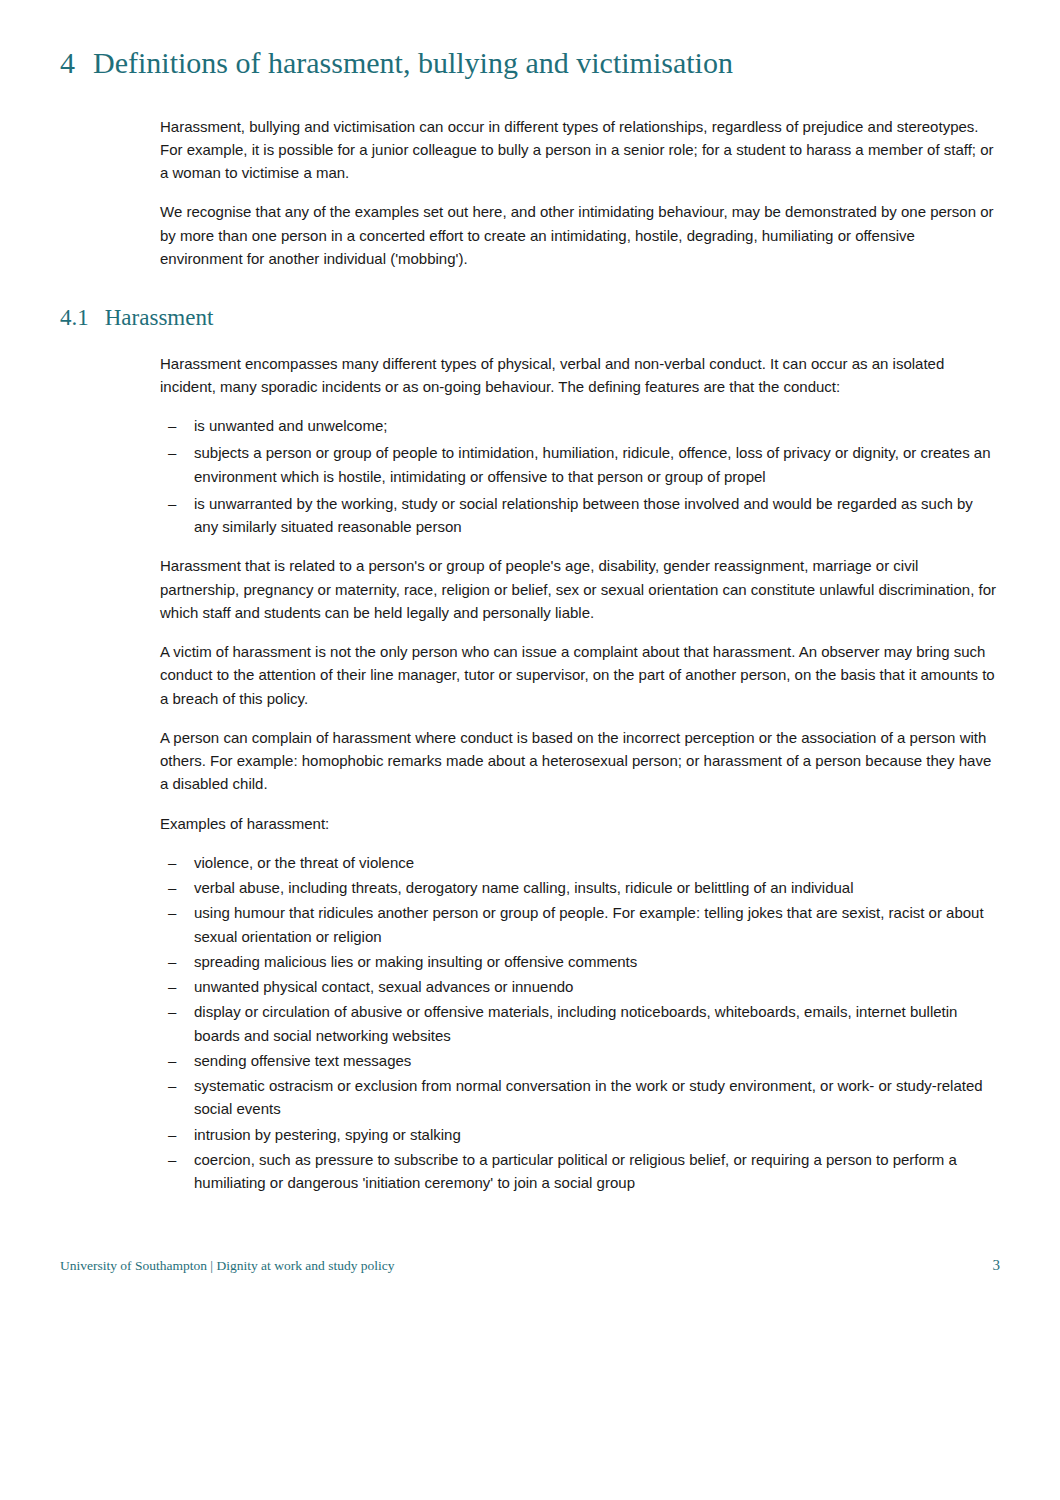4 Definitions of harassment, bullying and victimisation
Harassment, bullying and victimisation can occur in different types of relationships, regardless of prejudice and stereotypes. For example, it is possible for a junior colleague to bully a person in a senior role; for a student to harass a member of staff; or a woman to victimise a man.
We recognise that any of the examples set out here, and other intimidating behaviour, may be demonstrated by one person or by more than one person in a concerted effort to create an intimidating, hostile, degrading, humiliating or offensive environment for another individual ('mobbing').
4.1 Harassment
Harassment encompasses many different types of physical, verbal and non-verbal conduct. It can occur as an isolated incident, many sporadic incidents or as on-going behaviour. The defining features are that the conduct:
is unwanted and unwelcome;
subjects a person or group of people to intimidation, humiliation, ridicule, offence, loss of privacy or dignity, or creates an environment which is hostile, intimidating or offensive to that person or group of propel
is unwarranted by the working, study or social relationship between those involved and would be regarded as such by any similarly situated reasonable person
Harassment that is related to a person's or group of people's age, disability, gender reassignment, marriage or civil partnership, pregnancy or maternity, race, religion or belief, sex or sexual orientation can constitute unlawful discrimination, for which staff and students can be held legally and personally liable.
A victim of harassment is not the only person who can issue a complaint about that harassment. An observer may bring such conduct to the attention of their line manager, tutor or supervisor, on the part of another person, on the basis that it amounts to a breach of this policy.
A person can complain of harassment where conduct is based on the incorrect perception or the association of a person with others. For example: homophobic remarks made about a heterosexual person; or harassment of a person because they have a disabled child.
Examples of harassment:
violence, or the threat of violence
verbal abuse, including threats, derogatory name calling, insults, ridicule or belittling of an individual
using humour that ridicules another person or group of people. For example: telling jokes that are sexist, racist or about sexual orientation or religion
spreading malicious lies or making insulting or offensive comments
unwanted physical contact, sexual advances or innuendo
display or circulation of abusive or offensive materials, including noticeboards, whiteboards, emails, internet bulletin boards and social networking websites
sending offensive text messages
systematic ostracism or exclusion from normal conversation in the work or study environment, or work- or study-related social events
intrusion by pestering, spying or stalking
coercion, such as pressure to subscribe to a particular political or religious belief, or requiring a person to perform a humiliating or dangerous 'initiation ceremony' to join a social group
University of Southampton | Dignity at work and study policy 3